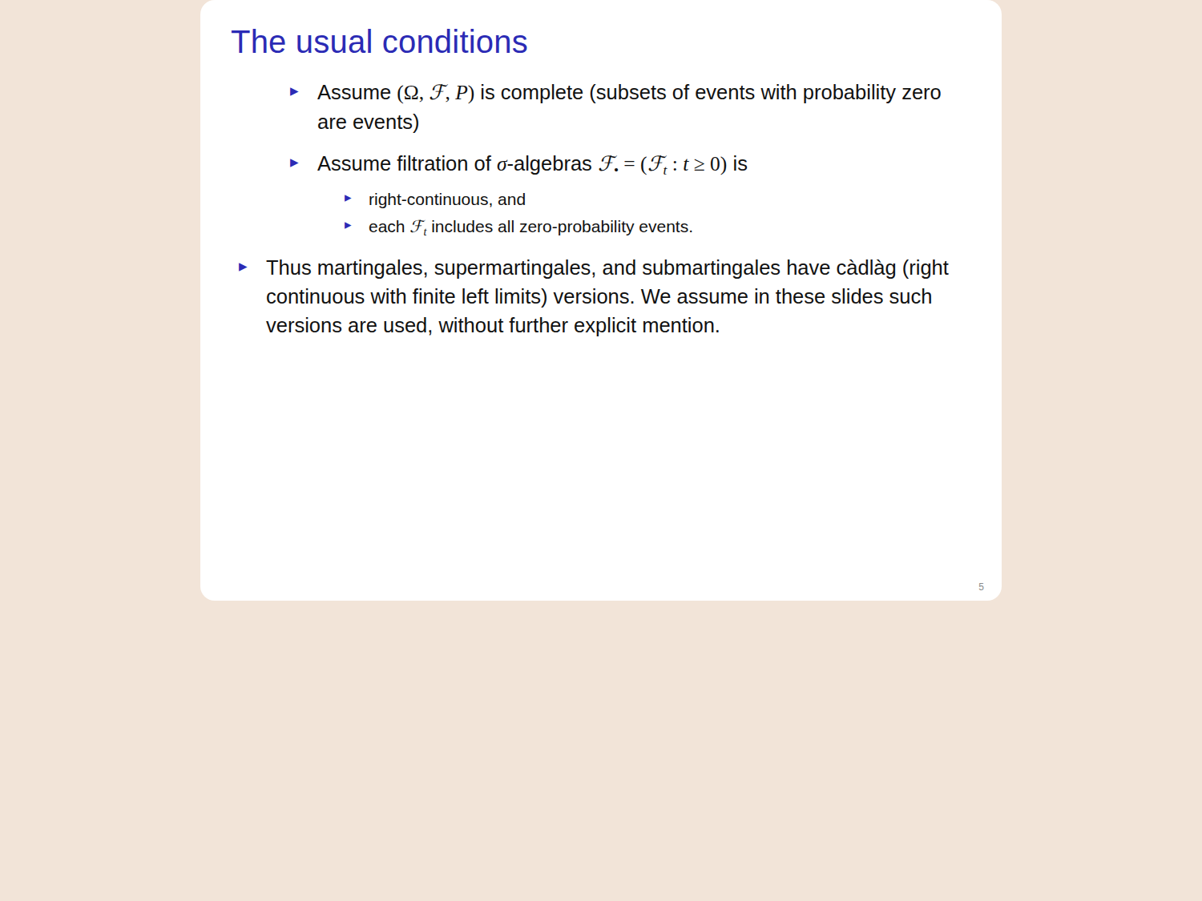The usual conditions
Assume (Ω, ℱ, P) is complete (subsets of events with probability zero are events)
Assume filtration of σ-algebras ℱ• = (ℱt : t ≥ 0) is
right-continuous, and
each ℱt includes all zero-probability events.
Thus martingales, supermartingales, and submartingales have càdlàg (right continuous with finite left limits) versions. We assume in these slides such versions are used, without further explicit mention.
5